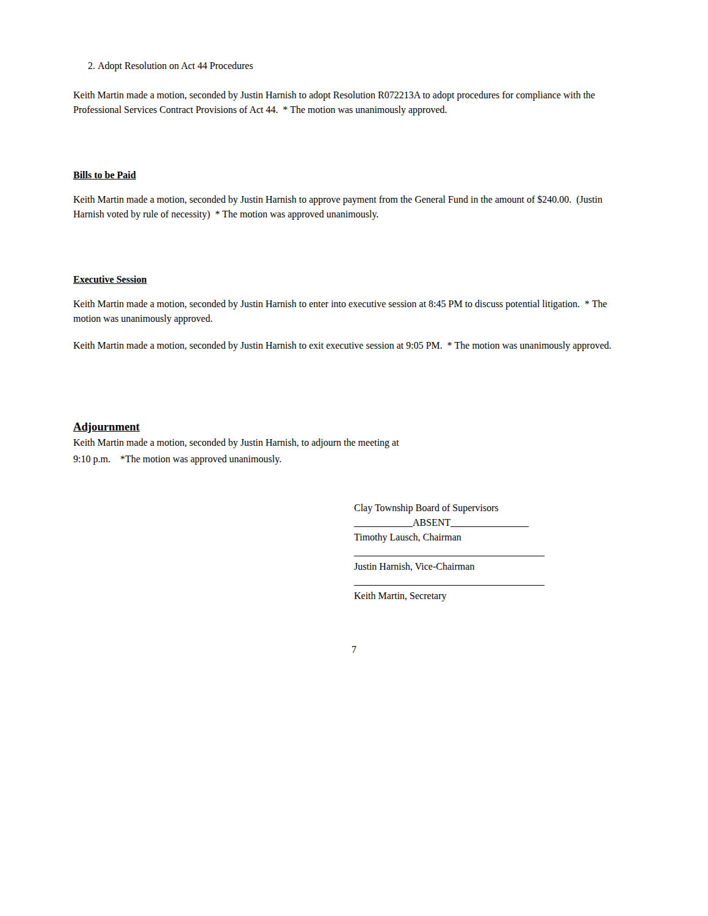Adopt Resolution on Act 44 Procedures
Keith Martin made a motion, seconded by Justin Harnish to adopt Resolution R072213A to adopt procedures for compliance with the Professional Services Contract Provisions of Act 44. * The motion was unanimously approved.
Bills to be Paid
Keith Martin made a motion, seconded by Justin Harnish to approve payment from the General Fund in the amount of $240.00. (Justin Harnish voted by rule of necessity) * The motion was approved unanimously.
Executive Session
Keith Martin made a motion, seconded by Justin Harnish to enter into executive session at 8:45 PM to discuss potential litigation. * The motion was unanimously approved.
Keith Martin made a motion, seconded by Justin Harnish to exit executive session at 9:05 PM. * The motion was unanimously approved.
Adjournment
Keith Martin made a motion, seconded by Justin Harnish, to adjourn the meeting at
9:10 p.m. *The motion was approved unanimously.
Clay Township Board of Supervisors
____________ABSENT________________
Timothy Lausch, Chairman
_______________________________________
Justin Harnish, Vice-Chairman
_______________________________________
Keith Martin, Secretary
7